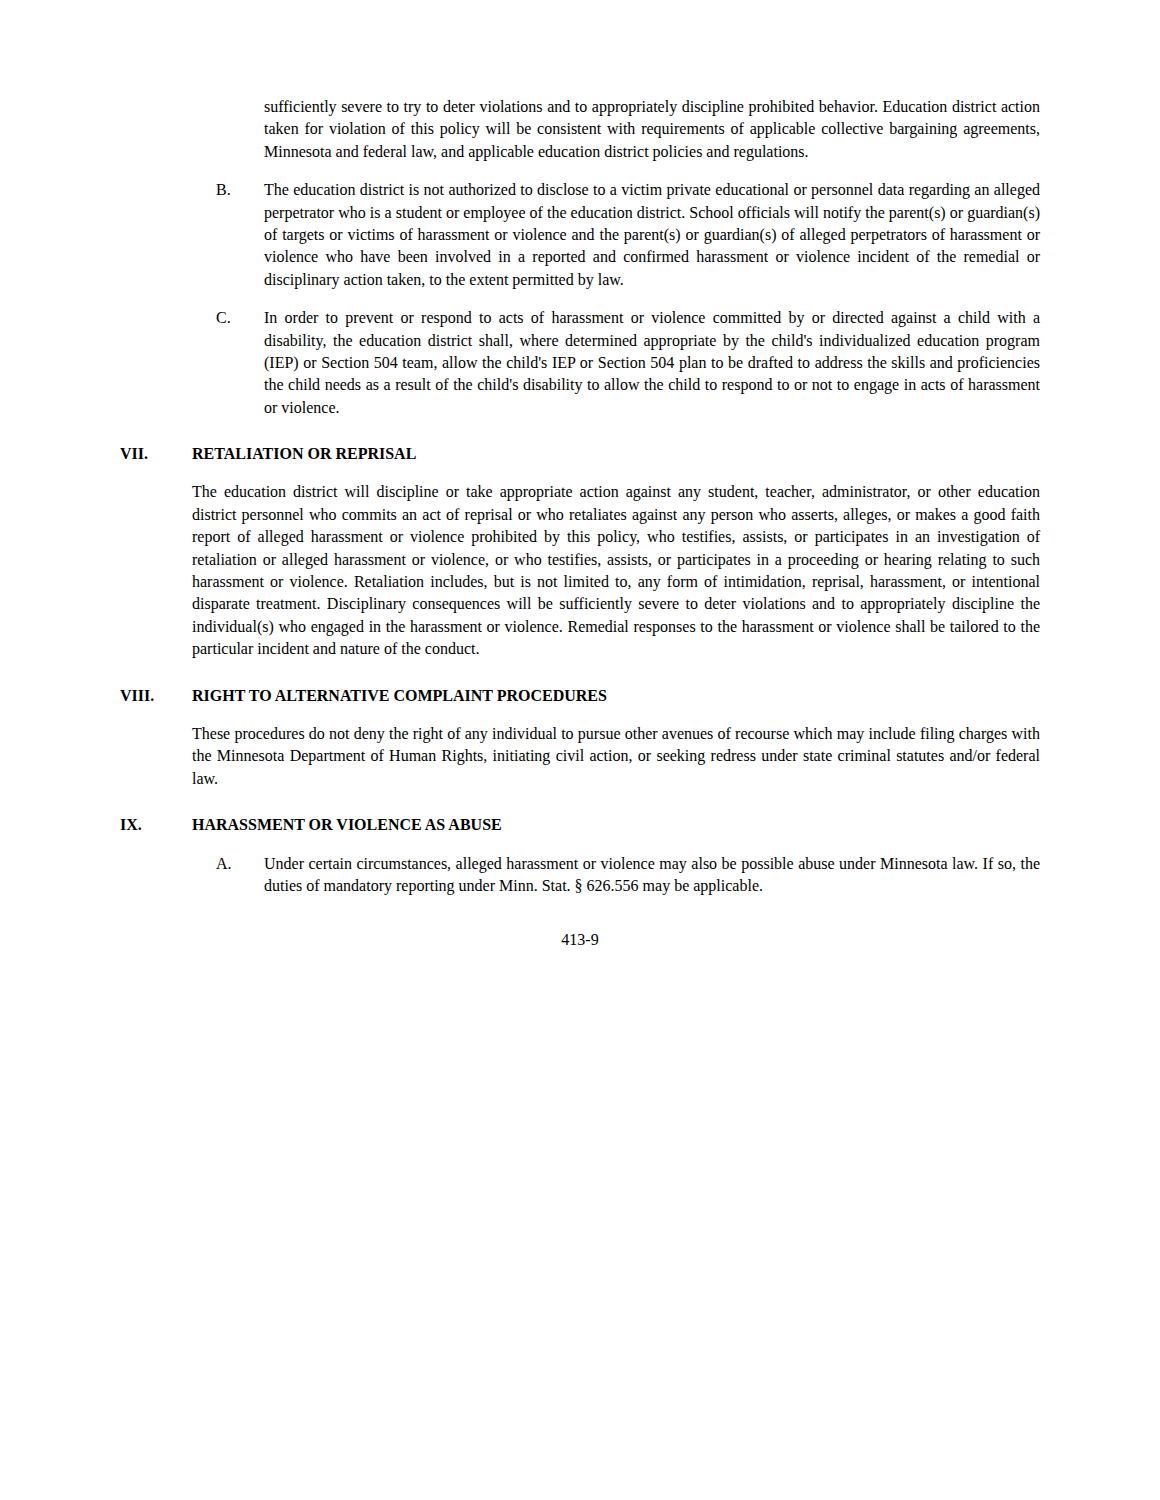sufficiently severe to try to deter violations and to appropriately discipline prohibited behavior. Education district action taken for violation of this policy will be consistent with requirements of applicable collective bargaining agreements, Minnesota and federal law, and applicable education district policies and regulations.
B.
The education district is not authorized to disclose to a victim private educational or personnel data regarding an alleged perpetrator who is a student or employee of the education district. School officials will notify the parent(s) or guardian(s) of targets or victims of harassment or violence and the parent(s) or guardian(s) of alleged perpetrators of harassment or violence who have been involved in a reported and confirmed harassment or violence incident of the remedial or disciplinary action taken, to the extent permitted by law.
C.
In order to prevent or respond to acts of harassment or violence committed by or directed against a child with a disability, the education district shall, where determined appropriate by the child's individualized education program (IEP) or Section 504 team, allow the child's IEP or Section 504 plan to be drafted to address the skills and proficiencies the child needs as a result of the child's disability to allow the child to respond to or not to engage in acts of harassment or violence.
VII. Retaliation or Reprisal
The education district will discipline or take appropriate action against any student, teacher, administrator, or other education district personnel who commits an act of reprisal or who retaliates against any person who asserts, alleges, or makes a good faith report of alleged harassment or violence prohibited by this policy, who testifies, assists, or participates in an investigation of retaliation or alleged harassment or violence, or who testifies, assists, or participates in a proceeding or hearing relating to such harassment or violence. Retaliation includes, but is not limited to, any form of intimidation, reprisal, harassment, or intentional disparate treatment. Disciplinary consequences will be sufficiently severe to deter violations and to appropriately discipline the individual(s) who engaged in the harassment or violence. Remedial responses to the harassment or violence shall be tailored to the particular incident and nature of the conduct.
VIII. Right to Alternative Complaint Procedures
These procedures do not deny the right of any individual to pursue other avenues of recourse which may include filing charges with the Minnesota Department of Human Rights, initiating civil action, or seeking redress under state criminal statutes and/or federal law.
IX. Harassment or Violence as Abuse
A.
Under certain circumstances, alleged harassment or violence may also be possible abuse under Minnesota law. If so, the duties of mandatory reporting under Minn. Stat. § 626.556 may be applicable.
413-9